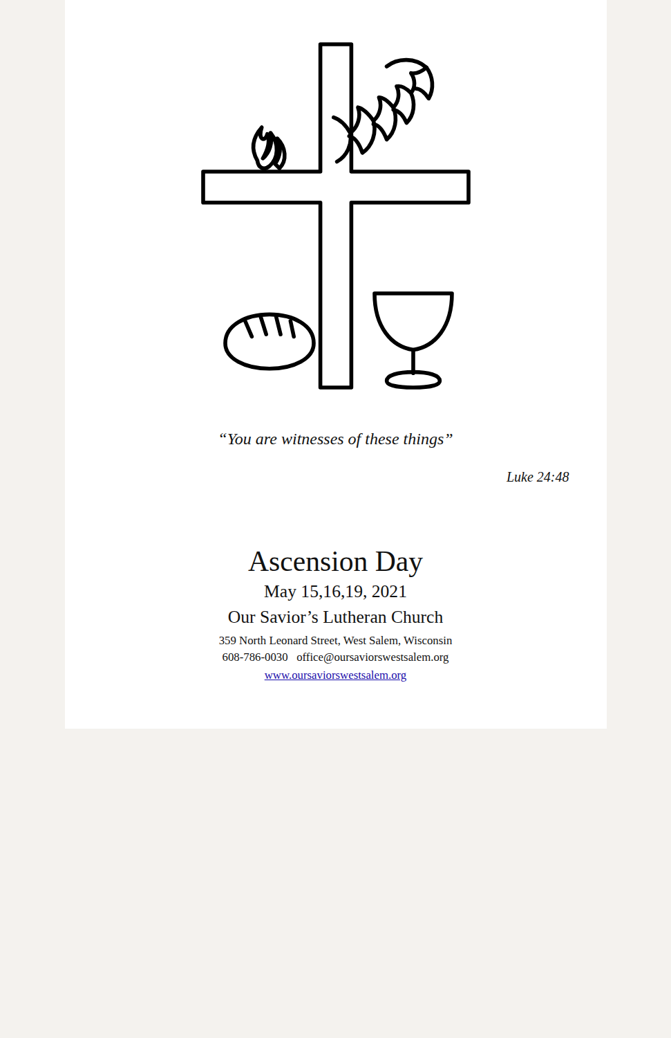Line drawing of a cross surrounded by a flame, a scallop shell pouring water, a loaf of bread, and a chalice.
“You are witnesses of these things”
Luke 24:48
Ascension Day
May 15,16,19, 2021
Our Savior’s Lutheran Church
359 North Leonard Street, West Salem, Wisconsin
608-786-0030 office@oursaviorswestsalem.org www.oursaviorswestsalem.org